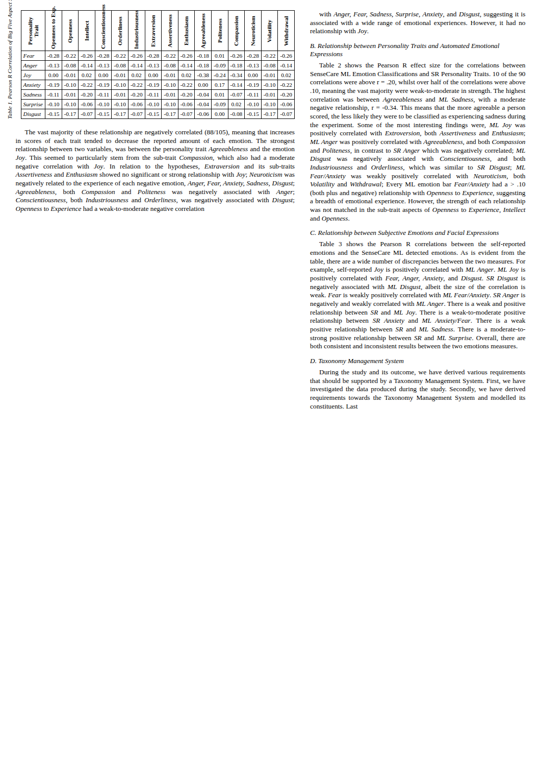Table 1. Pearson R Correlation of Big Five Aspect Scale Personality Traits and Self-Reported Emotions
| Personality Trait | Openness to Exp. | Openness | Intellect | Conscientiousness | Orderliness | Industriousness | Extraversion | Assertiveness | Enthusiasm | Agreeableness | Politeness | Compassion | Neuroticism | Volatility | Withdrawal |
| --- | --- | --- | --- | --- | --- | --- | --- | --- | --- | --- | --- | --- | --- | --- | --- |
| Fear | -0.28 | -0.22 | -0.26 | -0.28 | -0.22 | -0.26 | -0.28 | -0.22 | -0.26 | -0.18 | 0.01 | -0.26 | -0.28 | -0.22 | -0.26 |
| Anger | -0.13 | -0.08 | -0.14 | -0.13 | -0.08 | -0.14 | -0.13 | -0.08 | -0.14 | -0.18 | -0.09 | -0.18 | -0.13 | -0.08 | -0.14 |
| Joy | 0.00 | -0.01 | 0.02 | 0.00 | -0.01 | 0.02 | 0.00 | -0.01 | 0.02 | -0.38 | -0.24 | -0.34 | 0.00 | -0.01 | 0.02 |
| Anxiety | -0.19 | -0.10 | -0.22 | -0.19 | -0.10 | -0.22 | -0.19 | -0.10 | -0.22 | 0.00 | 0.17 | -0.14 | -0.19 | -0.10 | -0.22 |
| Sadness | -0.11 | -0.01 | -0.20 | -0.11 | -0.01 | -0.20 | -0.11 | -0.01 | -0.20 | -0.04 | 0.01 | -0.07 | -0.11 | -0.01 | -0.20 |
| Surprise | -0.10 | -0.10 | -0.06 | -0.10 | -0.10 | -0.06 | -0.10 | -0.10 | -0.06 | -0.04 | -0.09 | 0.02 | -0.10 | -0.10 | -0.06 |
| Disgust | -0.15 | -0.17 | -0.07 | -0.15 | -0.17 | -0.07 | -0.15 | -0.17 | -0.07 | -0.06 | 0.00 | -0.08 | -0.15 | -0.17 | -0.07 |
The vast majority of these relationship are negatively correlated (88/105), meaning that increases in scores of each trait tended to decrease the reported amount of each emotion. The strongest relationship between two variables, was between the personality trait Agreeableness and the emotion Joy. This seemed to particularly stem from the sub-trait Compassion, which also had a moderate negative correlation with Joy. In relation to the hypotheses, Extraversion and its sub-traits Assertiveness and Enthusiasm showed no significant or strong relationship with Joy; Neuroticism was negatively related to the experience of each negative emotion, Anger, Fear, Anxiety, Sadness, Disgust; Agreeableness, both Compassion and Politeness was negatively associated with Anger; Conscientiousness, both Industriousness and Orderliness, was negatively associated with Disgust; Openness to Experience had a weak-to-moderate negative correlation
with Anger, Fear, Sadness, Surprise, Anxiety, and Disgust, suggesting it is associated with a wide range of emotional experiences. However, it had no relationship with Joy.
B. Relationship between Personality Traits and Automated Emotional Expressions
Table 2 shows the Pearson R effect size for the correlations between SenseCare ML Emotion Classifications and SR Personality Traits. 10 of the 90 correlations were above r = .20, whilst over half of the correlations were above .10, meaning the vast majority were weak-to-moderate in strength. The highest correlation was between Agreeableness and ML Sadness, with a moderate negative relationship, r = -0.34. This means that the more agreeable a person scored, the less likely they were to be classified as experiencing sadness during the experiment. Some of the most interesting findings were, ML Joy was positively correlated with Extroversion, both Assertiveness and Enthusiasm; ML Anger was positively correlated with Agreeableness, and both Compassion and Politeness, in contrast to SR Anger which was negatively correlated; ML Disgust was negatively associated with Conscientiousness, and both Industriousness and Orderliness, which was similar to SR Disgust; ML Fear/Anxiety was weakly positively correlated with Neuroticism, both Volatility and Withdrawal; Every ML emotion bar Fear/Anxiety had a > .10 (both plus and negative) relationship with Openness to Experience, suggesting a breadth of emotional experience. However, the strength of each relationship was not matched in the sub-trait aspects of Openness to Experience, Intellect and Openness.
C. Relationship between Subjective Emotions and Facial Expressions
Table 3 shows the Pearson R correlations between the self-reported emotions and the SenseCare ML detected emotions. As is evident from the table, there are a wide number of discrepancies between the two measures. For example, self-reported Joy is positively correlated with ML Anger. ML Joy is positively correlated with Fear, Anger, Anxiety, and Disgust. SR Disgust is negatively associated with ML Disgust, albeit the size of the correlation is weak. Fear is weakly positively correlated with ML Fear/Anxiety. SR Anger is negatively and weakly correlated with ML Anger. There is a weak and positive relationship between SR and ML Joy. There is a weak-to-moderate positive relationship between SR Anxiety and ML Anxiety/Fear. There is a weak positive relationship between SR and ML Sadness. There is a moderate-to-strong positive relationship between SR and ML Surprise. Overall, there are both consistent and inconsistent results between the two emotions measures.
D. Taxonomy Management System
During the study and its outcome, we have derived various requirements that should be supported by a Taxonomy Management System. First, we have investigated the data produced during the study. Secondly, we have derived requirements towards the Taxonomy Management System and modelled its constituents. Last